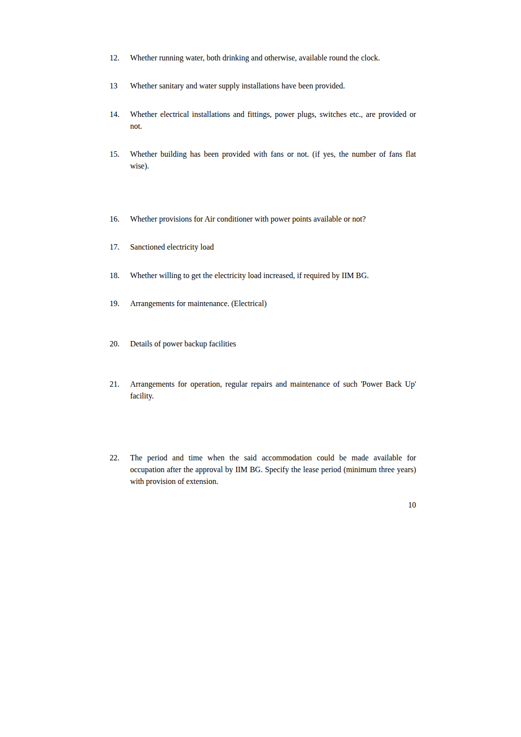12.
Whether running water, both drinking and otherwise, available round the clock.
13
Whether sanitary and water supply installations have been provided.
14.
Whether electrical installations and fittings, power plugs, switches etc., are provided or not.
15.
Whether building has been provided with fans or not. (if yes, the number of fans flat wise).
16.
Whether provisions for Air conditioner with power points available or not?
17.
Sanctioned electricity load
18.
Whether willing to get the electricity load increased, if required by IIM BG.
19.
Arrangements for maintenance. (Electrical)
20.
Details of power backup facilities
21.
Arrangements for operation, regular repairs and maintenance of such 'Power Back Up' facility.
22.
The period and time when the said accommodation could be made available for occupation after the approval by IIM BG. Specify the lease period (minimum three years) with provision of extension.
10